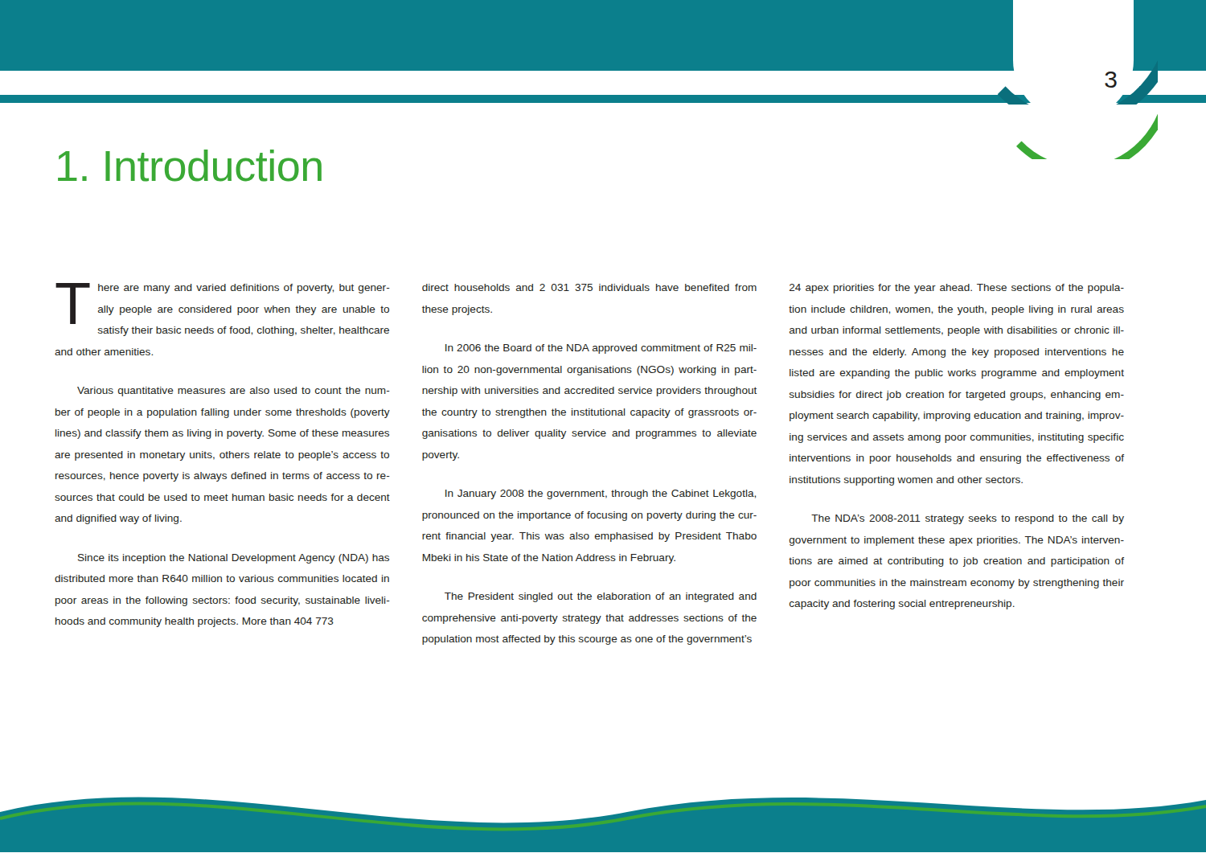3
1. Introduction
There are many and varied definitions of poverty, but generally people are considered poor when they are unable to satisfy their basic needs of food, clothing, shelter, healthcare and other amenities.
Various quantitative measures are also used to count the number of people in a population falling under some thresholds (poverty lines) and classify them as living in poverty. Some of these measures are presented in monetary units, others relate to people’s access to resources, hence poverty is always defined in terms of access to resources that could be used to meet human basic needs for a decent and dignified way of living.
Since its inception the National Development Agency (NDA) has distributed more than R640 million to various communities located in poor areas in the following sectors: food security, sustainable livelihoods and community health projects. More than 404 773
direct households and 2 031 375 individuals have benefited from these projects.
In 2006 the Board of the NDA approved commitment of R25 million to 20 non-governmental organisations (NGOs) working in partnership with universities and accredited service providers throughout the country to strengthen the institutional capacity of grassroots organisations to deliver quality service and programmes to alleviate poverty.
In January 2008 the government, through the Cabinet Lekgotla, pronounced on the importance of focusing on poverty during the current financial year. This was also emphasised by President Thabo Mbeki in his State of the Nation Address in February.
The President singled out the elaboration of an integrated and comprehensive anti-poverty strategy that addresses sections of the population most affected by this scourge as one of the government’s
24 apex priorities for the year ahead. These sections of the population include children, women, the youth, people living in rural areas and urban informal settlements, people with disabilities or chronic illnesses and the elderly. Among the key proposed interventions he listed are expanding the public works programme and employment subsidies for direct job creation for targeted groups, enhancing employment search capability, improving education and training, improving services and assets among poor communities, instituting specific interventions in poor households and ensuring the effectiveness of institutions supporting women and other sectors.
The NDA’s 2008-2011 strategy seeks to respond to the call by government to implement these apex priorities. The NDA’s interventions are aimed at contributing to job creation and participation of poor communities in the mainstream economy by strengthening their capacity and fostering social entrepreneurship.
Unlocking Potential